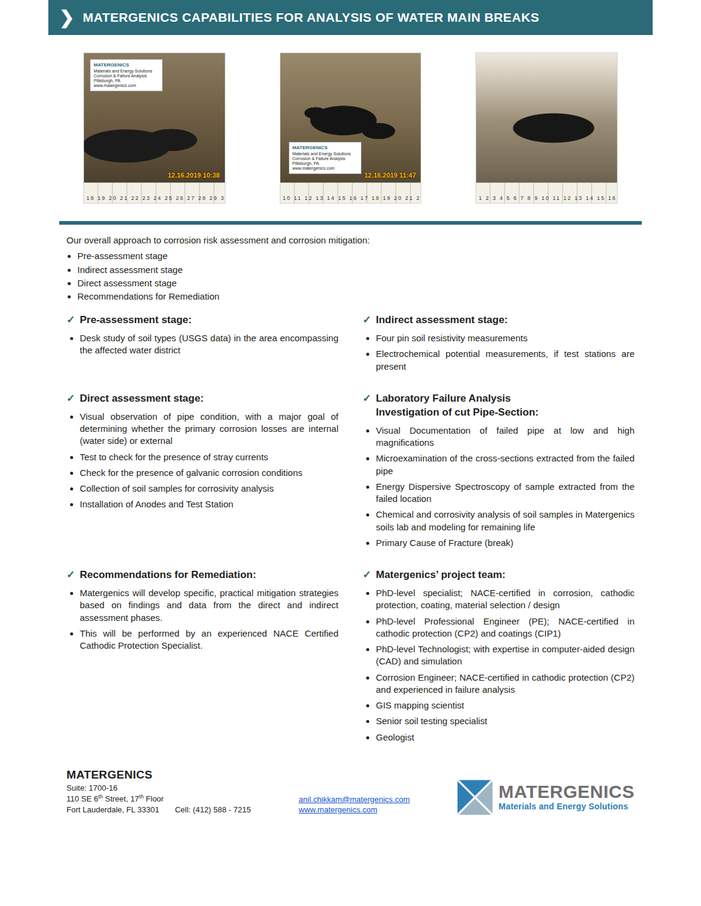❯
Matergenics Capabilities for Analysis of Water Main Breaks
MATERGENICSMaterials and Energy Solutions
Corrosion & Failure Analysis
Pittsburgh, PA
www.matergenics.com
12.16.2019 10:38
18 19 20 21 22 23 24 25 26 27 28 29 30 31 32 33 34 35 36
MATERGENICSMaterials and Energy Solutions
Corrosion & Failure Analysis
Pittsburgh, PA
www.matergenics.com
12.16.2019 11:47
10 11 12 13 14 15 16 17 18 19 20 21 22 23 24 25 26
1 2 3 4 5 6 7 8 9 10 11 12 13 14 15 16 17 18
Our overall approach to corrosion risk assessment and corrosion mitigation:
Pre-assessment stage
Indirect assessment stage
Direct assessment stage
Recommendations for Remediation
✓ Pre-assessment stage:
Desk study of soil types (USGS data) in the area encompassing the affected water district
✓ Indirect assessment stage:
Four pin soil resistivity measurements
Electrochemical potential measurements, if test stations are present
✓ Direct assessment stage:
Visual observation of pipe condition, with a major goal of determining whether the primary corrosion losses are internal (water side) or external
Test to check for the presence of stray currents
Check for the presence of galvanic corrosion conditions
Collection of soil samples for corrosivity analysis
Installation of Anodes and Test Station
✓ Laboratory Failure Analysis
Investigation of cut Pipe-Section:
Visual Documentation of failed pipe at low and high magnifications
Microexamination of the cross-sections extracted from the failed pipe
Energy Dispersive Spectroscopy of sample extracted from the failed location
Chemical and corrosivity analysis of soil samples in Matergenics soils lab and modeling for remaining life
Primary Cause of Fracture (break)
✓ Recommendations for Remediation:
Matergenics will develop specific, practical mitigation strategies based on findings and data from the direct and indirect assessment phases.
This will be performed by an experienced NACE Certified Cathodic Protection Specialist.
✓ Matergenics’ project team:
PhD-level specialist; NACE-certified in corrosion, cathodic protection, coating, material selection / design
PhD-level Professional Engineer (PE); NACE-certified in cathodic protection (CP2) and coatings (CIP1)
PhD-level Technologist; with expertise in computer-aided design (CAD) and simulation
Corrosion Engineer; NACE-certified in cathodic protection (CP2) and experienced in failure analysis
GIS mapping scientist
Senior soil testing specialist
Geologist
MATERGENICS
Suite: 1700-16
110 SE 6th Street, 17th Floor
Fort Lauderdale, FL 33301 Cell: (412) 588 - 7215
anil.chikkam@matergenics.com
www.matergenics.com
MATERGENICS
Materials and Energy Solutions